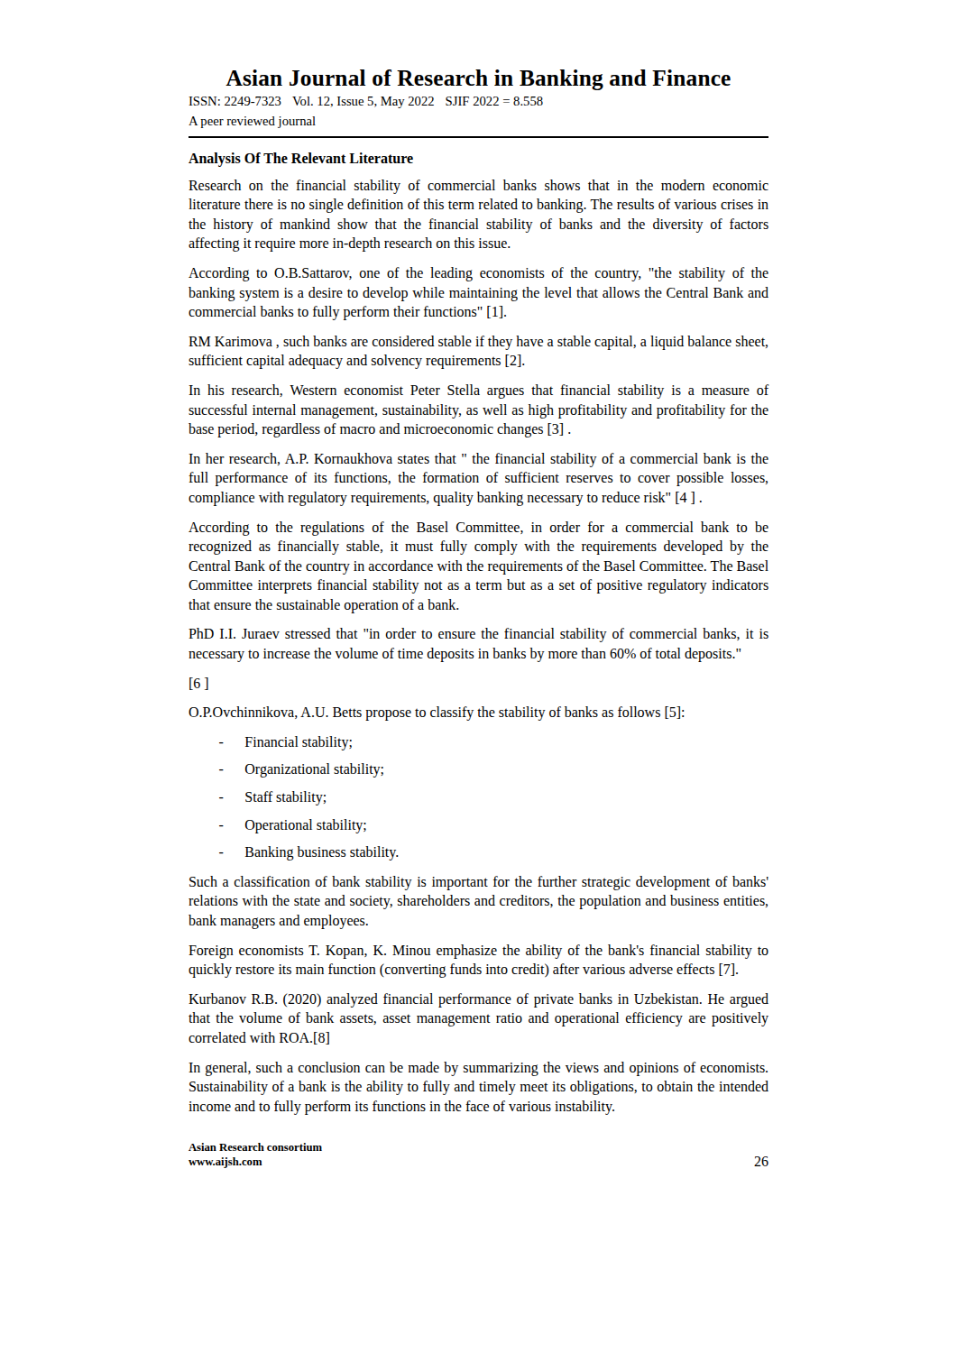Asian Journal of Research in Banking and Finance
ISSN: 2249-7323 Vol. 12, Issue 5, May 2022 SJIF 2022 = 8.558
A peer reviewed journal
Analysis Of The Relevant Literature
Research on the financial stability of commercial banks shows that in the modern economic literature there is no single definition of this term related to banking. The results of various crises in the history of mankind show that the financial stability of banks and the diversity of factors affecting it require more in-depth research on this issue.
According to O.B.Sattarov, one of the leading economists of the country, "the stability of the banking system is a desire to develop while maintaining the level that allows the Central Bank and commercial banks to fully perform their functions" [1].
RM Karimova , such banks are considered stable if they have a stable capital, a liquid balance sheet, sufficient capital adequacy and solvency requirements [2].
In his research, Western economist Peter Stella argues that financial stability is a measure of successful internal management, sustainability, as well as high profitability and profitability for the base period, regardless of macro and microeconomic changes [3] .
In her research, A.P. Kornaukhova states that " the financial stability of a commercial bank is the full performance of its functions, the formation of sufficient reserves to cover possible losses, compliance with regulatory requirements, quality banking necessary to reduce risk" [4 ] .
According to the regulations of the Basel Committee, in order for a commercial bank to be recognized as financially stable, it must fully comply with the requirements developed by the Central Bank of the country in accordance with the requirements of the Basel Committee. The Basel Committee interprets financial stability not as a term but as a set of positive regulatory indicators that ensure the sustainable operation of a bank.
PhD I.I. Juraev stressed that "in order to ensure the financial stability of commercial banks, it is necessary to increase the volume of time deposits in banks by more than 60% of total deposits."
[6 ]
O.P.Ovchinnikova, A.U. Betts propose to classify the stability of banks as follows [5]:
Financial stability;
Organizational stability;
Staff stability;
Operational stability;
Banking business stability.
Such a classification of bank stability is important for the further strategic development of banks' relations with the state and society, shareholders and creditors, the population and business entities, bank managers and employees.
Foreign economists T. Kopan, K. Minou emphasize the ability of the bank's financial stability to quickly restore its main function (converting funds into credit) after various adverse effects [7].
Kurbanov R.B. (2020) analyzed financial performance of private banks in Uzbekistan. He argued that the volume of bank assets, asset management ratio and operational efficiency are positively correlated with ROA.[8]
In general, such a conclusion can be made by summarizing the views and opinions of economists. Sustainability of a bank is the ability to fully and timely meet its obligations, to obtain the intended income and to fully perform its functions in the face of various instability.
Asian Research consortium
www.aijsh.com
26